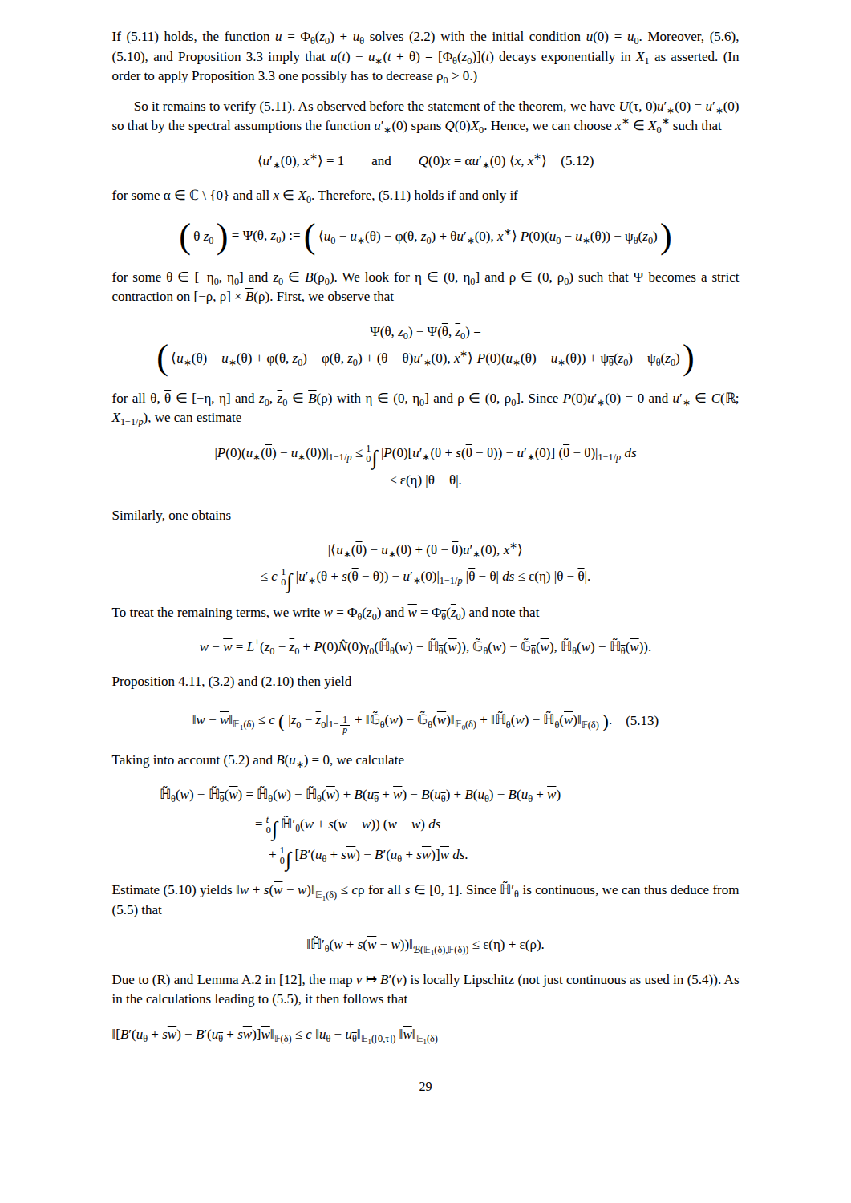If (5.11) holds, the function u = Φθ(z0) + uθ solves (2.2) with the initial condition u(0) = u0. Moreover, (5.6), (5.10), and Proposition 3.3 imply that u(t) − u∗(t + θ) = [Φθ(z0)](t) decays exponentially in X1 as asserted. (In order to apply Proposition 3.3 one possibly has to decrease ρ0 > 0.)
So it remains to verify (5.11). As observed before the statement of the theorem, we have U(τ, 0)u′∗(0) = u′∗(0) so that by the spectral assumptions the function u′∗(0) spans Q(0)X0. Hence, we can choose x∗ ∈ X0∗ such that
⟨u′∗(0), x∗⟩ = 1 and Q(0)x = αu′∗(0) ⟨x, x∗⟩
(5.12)
for some α ∈ ℂ \ {0} and all x ∈ X0. Therefore, (5.11) holds if and only if
( θ z0 ) = Ψ(θ, z0) := ( ⟨u0 − u∗(θ) − φ(θ, z0) + θu′∗(0), x∗⟩ P(0)(u0 − u∗(θ)) − ψθ(z0) )
for some θ ∈ [−η0, η0] and z0 ∈ B(ρ0). We look for η ∈ (0, η0] and ρ ∈ (0, ρ0) such that Ψ becomes a strict contraction on [−ρ, ρ] × B(ρ). First, we observe that
Ψ(θ, z0) − Ψ(θ, z0) = ( ⟨u∗(θ) − u∗(θ) + φ(θ, z0) − φ(θ, z0) + (θ − θ)u′∗(0), x∗⟩ P(0)(u∗(θ) − u∗(θ)) + ψθ(z0) − ψθ(z0) )
for all θ, θ ∈ [−η, η] and z0, z0 ∈ B(ρ) with η ∈ (0, η0] and ρ ∈ (0, ρ0]. Since P(0)u′∗(0) = 0 and u′∗ ∈ C(ℝ; X1−1/p), we can estimate
|P(0)(u∗(θ) − u∗(θ))|1−1/p ≤ 10∫ |P(0)[u′∗(θ + s(θ − θ)) − u′∗(0)] (θ − θ)|1−1/p ds
≤ ε(η) |θ − θ|.
Similarly, one obtains
|⟨u∗(θ) − u∗(θ) + (θ − θ)u′∗(0), x∗⟩
≤ c 10∫ |u′∗(θ + s(θ − θ)) − u′∗(0)|1−1/p |θ − θ| ds ≤ ε(η) |θ − θ|.
To treat the remaining terms, we write w = Φθ(z0) and w = Φθ(z0) and note that
w − w = L+(z0 − z0 + P(0)N̂(0)γ0(ℍ̃θ(w) − ℍ̃θ(w)), 𝔾̃θ(w) − 𝔾̃θ(w), ℍ̃θ(w) − ℍ̃θ(w)).
Proposition 4.11, (3.2) and (2.10) then yield
‖w − w‖𝔼1(δ) ≤ c ( |z0 − z0|1−1 p + ‖𝔾̃θ(w) − 𝔾̃θ(w)‖𝔼0(δ) + ‖ℍ̃θ(w) − ℍ̃θ(w)‖𝔽(δ) ).
(5.13)
Taking into account (5.2) and B(u∗) = 0, we calculate
ℍ̃θ(w) − ℍ̃θ(w) = ℍ̃θ(w) − ℍ̃θ(w) + B(uθ + w) − B(uθ) + B(uθ) − B(uθ + w)
= t 0∫ ℍ̃′θ(w + s(w − w)) (w − w) ds
+ 10∫ [B′(uθ + sw) − B′(uθ + sw)]w ds.
Estimate (5.10) yields ‖w + s(w − w)‖𝔼1(δ) ≤ cρ for all s ∈ [0, 1]. Since ℍ̃′θ is continuous, we can thus deduce from (5.5) that
‖ℍ̃′θ(w + s(w − w))‖ℬ(𝔼1(δ),𝔽(δ)) ≤ ε(η) + ε(ρ).
Due to (R) and Lemma A.2 in [12], the map v ↦ B′(v) is locally Lipschitz (not just continuous as used in (5.4)). As in the calculations leading to (5.5), it then follows that
‖[B′(uθ + sw) − B′(uθ + sw)]w‖𝔽(δ) ≤ c ‖uθ − uθ‖𝔼1([0,τ]) ‖w‖𝔼1(δ)
29